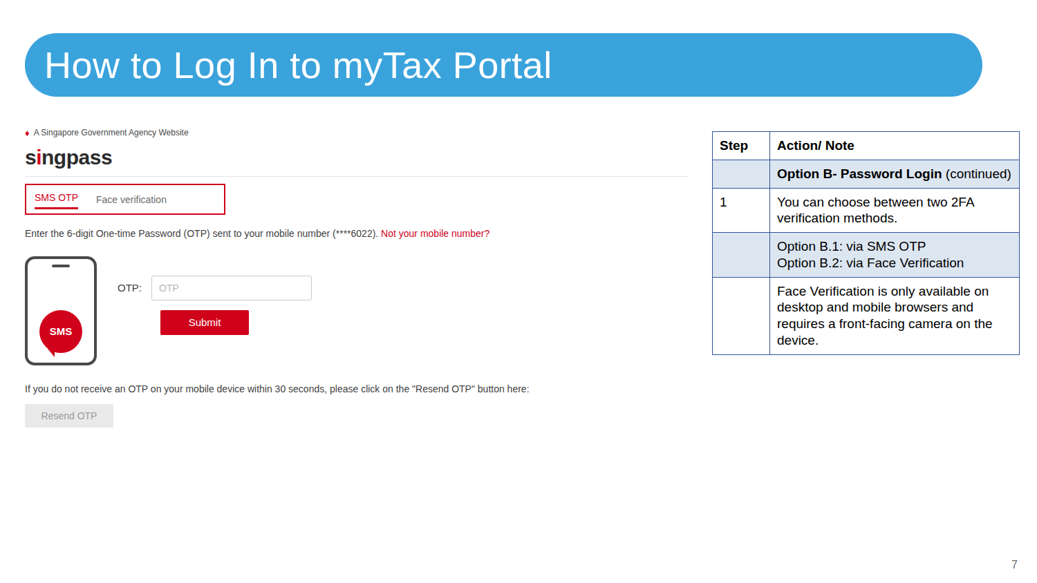How to Log In to myTax Portal
♦ A Singapore Government Agency Website
singpass
SMS OTP
Face verification
Enter the 6-digit One-time Password (OTP) sent to your mobile number (****6022). Not your mobile number?
SMS
OTP:
OTP
Submit
If you do not receive an OTP on your mobile device within 30 seconds, please click on the "Resend OTP" button here:
Resend OTP
| Step | Action/ Note |
| --- | --- |
| | Option B- Password Login (continued) |
| 1 | You can choose between two 2FA verification methods. |
| | Option B.1: via SMS OTP Option B.2: via Face Verification |
| | Face Verification is only available on desktop and mobile browsers and requires a front-facing camera on the device. |
7